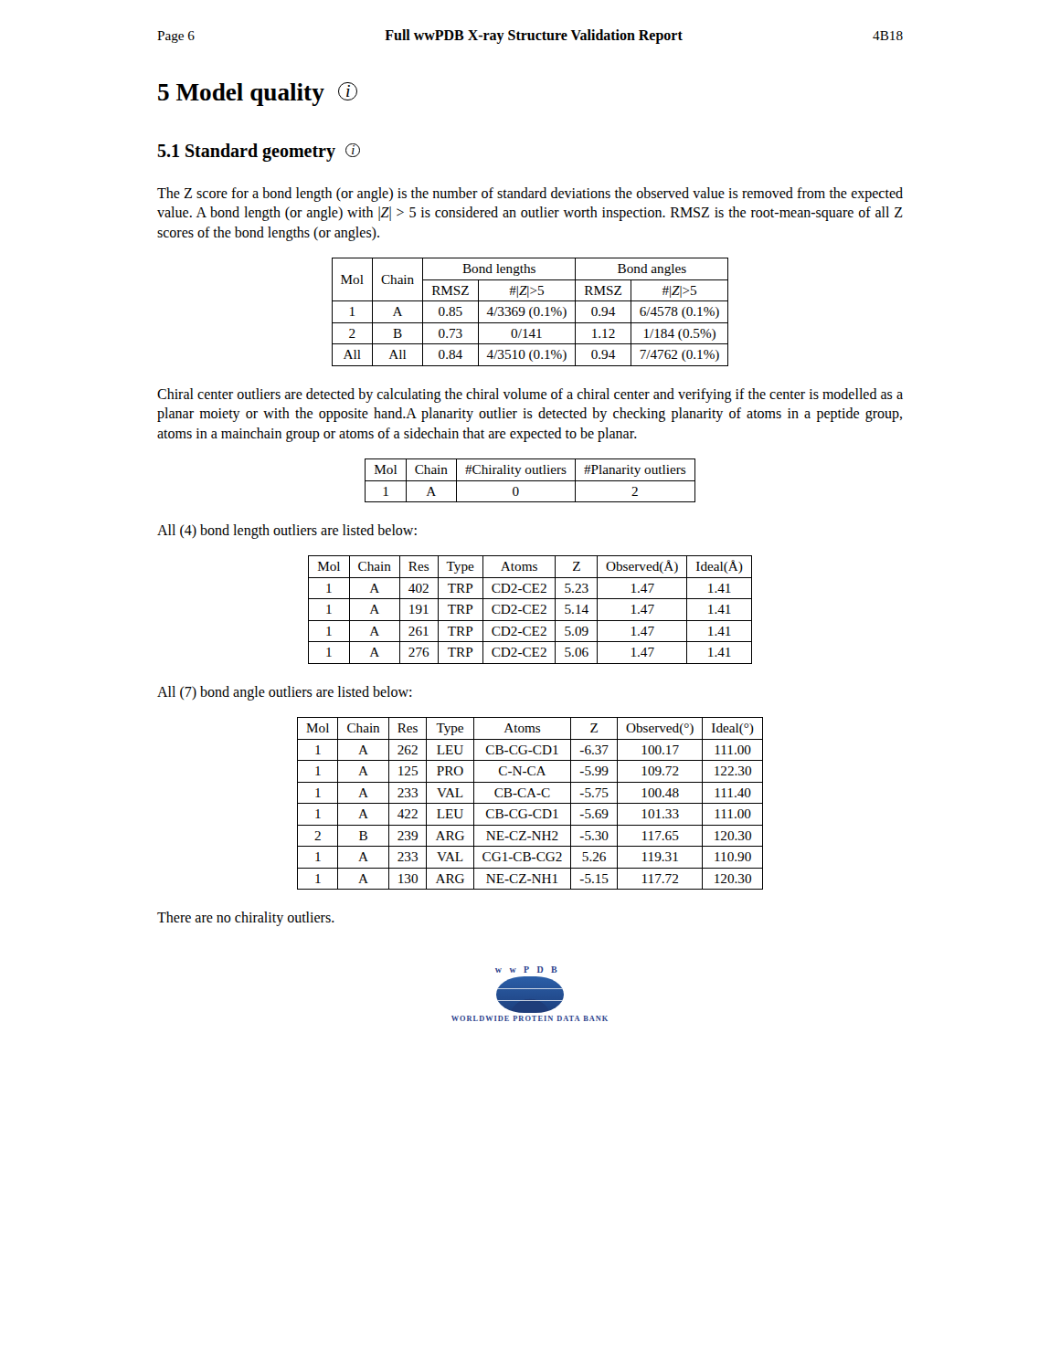Page 6
Full wwPDB X-ray Structure Validation Report
4B18
5 Model quality i
5.1 Standard geometry i
The Z score for a bond length (or angle) is the number of standard deviations the observed value is removed from the expected value. A bond length (or angle) with |Z| > 5 is considered an outlier worth inspection. RMSZ is the root-mean-square of all Z scores of the bond lengths (or angles).
| Mol | Chain | Bond lengths | Bond angles |
| --- | --- | --- | --- |
| RMSZ | #/ Z />5 | RMSZ | #/ Z />5 |
| 1 | A | 0.85 | 4/3369 (0.1%) | 0.94 | 6/4578 (0.1%) |
| 2 | B | 0.73 | 0/141 | 1.12 | 1/184 (0.5%) |
| All | All | 0.84 | 4/3510 (0.1%) | 0.94 | 7/4762 (0.1%) |
Chiral center outliers are detected by calculating the chiral volume of a chiral center and verifying if the center is modelled as a planar moiety or with the opposite hand.A planarity outlier is detected by checking planarity of atoms in a peptide group, atoms in a mainchain group or atoms of a sidechain that are expected to be planar.
| Mol | Chain | #Chirality outliers | #Planarity outliers |
| --- | --- | --- | --- |
| 1 | A | 0 | 2 |
All (4) bond length outliers are listed below:
| Mol | Chain | Res | Type | Atoms | Z | Observed(Å) | Ideal(Å) |
| --- | --- | --- | --- | --- | --- | --- | --- |
| 1 | A | 402 | TRP | CD2-CE2 | 5.23 | 1.47 | 1.41 |
| 1 | A | 191 | TRP | CD2-CE2 | 5.14 | 1.47 | 1.41 |
| 1 | A | 261 | TRP | CD2-CE2 | 5.09 | 1.47 | 1.41 |
| 1 | A | 276 | TRP | CD2-CE2 | 5.06 | 1.47 | 1.41 |
All (7) bond angle outliers are listed below:
| Mol | Chain | Res | Type | Atoms | Z | Observed(°) | Ideal(°) |
| --- | --- | --- | --- | --- | --- | --- | --- |
| 1 | A | 262 | LEU | CB-CG-CD1 | -6.37 | 100.17 | 111.00 |
| 1 | A | 125 | PRO | C-N-CA | -5.99 | 109.72 | 122.30 |
| 1 | A | 233 | VAL | CB-CA-C | -5.75 | 100.48 | 111.40 |
| 1 | A | 422 | LEU | CB-CG-CD1 | -5.69 | 101.33 | 111.00 |
| 2 | B | 239 | ARG | NE-CZ-NH2 | -5.30 | 117.65 | 120.30 |
| 1 | A | 233 | VAL | CG1-CB-CG2 | 5.26 | 119.31 | 110.90 |
| 1 | A | 130 | ARG | NE-CZ-NH1 | -5.15 | 117.72 | 120.30 |
There are no chirality outliers.
wwPDB
WORLDWIDE PROTEIN DATA BANK